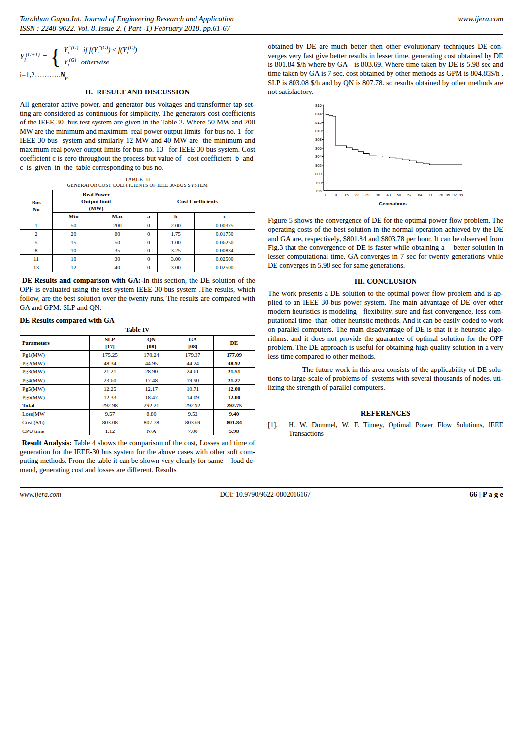Tarabhan Gupta.Int. Journal of Engineering Research and Application www.ijera.com
ISSN : 2248-9622, Vol. 8, Issue 2, ( Part -1) February 2018, pp.61-67
Yi(G+1) = { Yi"(G) if f(Yi"(G)) ≤ f(Yi(G)) Yi(G) otherwise
i=1,2………..Np
II. RESULT AND DISCUSSION
All generator active power, and generator bus voltages and transformer tap setting are considered as continuous for simplicity. The generators cost coefficients of the IEEE 30- bus test system are given in the Table 2. Where 50 MW and 200 MW are the minimum and maximum real power output limits for bus no. 1 for IEEE 30 bus system and similarly 12 MW and 40 MW are the minimum and maximum real power output limits for bus no. 13 for IEEE 30 bus system. Cost coefficient c is zero throughout the process but value of cost coefficient b and c is given in the table corresponding to bus no.
TABLE II
Generator cost coefficients of IEEE 30-bus system
| Bus No | Real Power Output limit (MW) | Cost Coefficients |
| --- | --- | --- |
| Min | Max | a | b | c |
| 1 | 50 | 200 | 0 | 2.00 | 0.00375 |
| 2 | 20 | 80 | 0 | 1.75 | 0.01750 |
| 5 | 15 | 50 | 0 | 1.00 | 0.06250 |
| 8 | 10 | 35 | 0 | 3.25 | 0.00834 |
| 11 | 10 | 30 | 0 | 3.00 | 0.02500 |
| 13 | 12 | 40 | 0 | 3.00 | 0.02500 |
DE Results and comparison with GA:-In this section, the DE solution of the OPF is evaluated using the test system IEEE-30 bus system .The results, which follow, are the best solution over the twenty runs. The results are compared with GA and GPM, SLP and QN.
DE Results compared with GA
Table IV
| Parameters | SLP [17] | QN [08] | GA [08] | DE |
| --- | --- | --- | --- | --- |
| Pg1(MW) | 175.25 | 170.24 | 179.37 | 177.09 |
| Pg2(MW) | 48.34 | 44.95 | 44.24 | 48.92 |
| Pg3(MW) | 21.21 | 28.90 | 24.61 | 21.51 |
| Pg4(MW) | 23.60 | 17.48 | 19.90 | 21.27 |
| Pg5(MW) | 12.25 | 12.17 | 10.71 | 12.00 |
| Pg6(MW) | 12.33 | 18.47 | 14.09 | 12.00 |
| Total | 292.98 | 292.21 | 292.92 | 292.75 |
| Loss(MW | 9.57 | 8.80 | 9.52 | 9.40 |
| Cost ($/h) | 803.08 | 807.78 | 803.69 | 801.84 |
| CPU time | 1.12 | N/A | 7.00 | 5.98 |
Result Analysis: Table 4 shows the comparison of the cost, Losses and time of generation for the IEEE-30 bus system for the above cases with other soft computing methods. From the table it can be shown very clearly for same load demand, generating cost and losses are different. Results
obtained by DE are much better then other evolutionary techniques DE converges very fast give better results in lesser time. generating cost obtained by DE is 801.84 $/h where by GA is 803.69. Where time taken by DE is 5.98 sec and time taken by GA is 7 sec. cost obtained by other methods as GPM is 804.85$/h , SLP is 803.08 $/h and by QN is 807.78. so results obtained by other methods are not satisfactory.
816 814 812 810 808 806 804 802 800 798 796 1 8 15 22 29 36 43 50 57 64 71 78 85 92 99 Generations
Figure 5 shows the convergence of DE for the optimal power flow problem. The operating costs of the best solution in the normal operation achieved by the DE and GA are, respectively, $801.84 and $803.78 per hour. It can be observed from Fig.3 that the convergence of DE is faster while obtaining a better solution in lesser computational time. GA converges in 7 sec for twenty generations while DE converges in 5.98 sec for same generations.
III. CONCLUSION
The work presents a DE solution to the optimal power flow problem and is applied to an IEEE 30-bus power system. The main advantage of DE over other modern heuristics is modeling flexibility, sure and fast convergence, less computational time than other heuristic methods. And it can be easily coded to work on parallel computers. The main disadvantage of DE is that it is heuristic algorithms, and it does not provide the guarantee of optimal solution for the OPF problem. The DE approach is useful for obtaining high quality solution in a very less time compared to other methods.
The future work in this area consists of the applicability of DE solutions to large-scale of problems of systems with several thousands of nodes, utilizing the strength of parallel computers.
REFERENCES
[1]. H. W. Dommel, W. F. Tinney, Optimal Power Flow Solutions, IEEE Transactions
www.ijera.com DOI: 10.9790/9622-0802016167 66 | P a g e